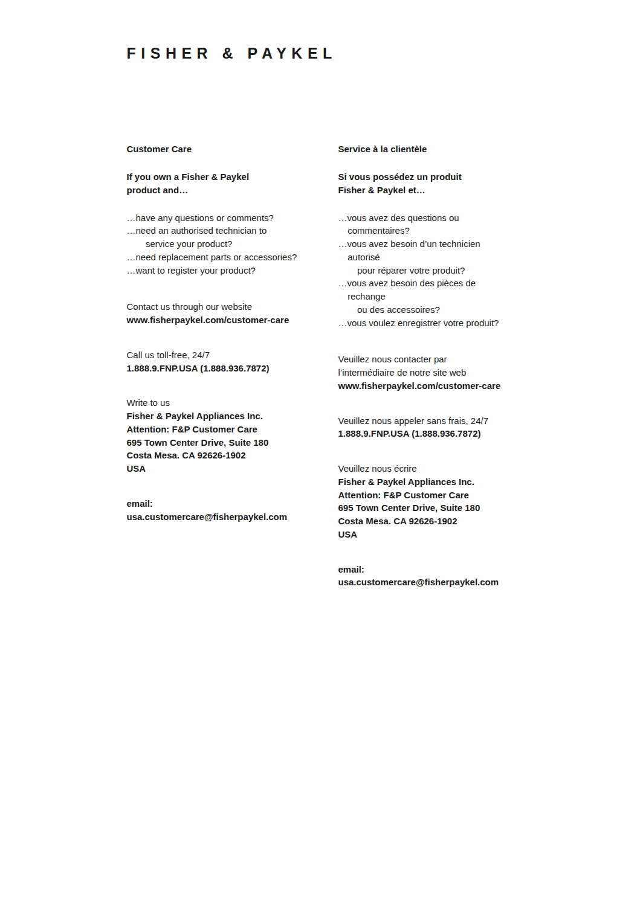FISHER & PAYKEL
Customer Care
If you own a Fisher & Paykel
product and…
…have any questions or comments?
…need an authorised technician toservice your product?
…need replacement parts or accessories?
…want to register your product?
Contact us through our website
www.fisherpaykel.com/customer-care
Call us toll-free, 24/7
1.888.9.FNP.USA (1.888.936.7872)
Write to us
Fisher & Paykel Appliances Inc.
Attention: F&P Customer Care
695 Town Center Drive, Suite 180
Costa Mesa. CA 92626-1902
USA
email:
usa.customercare@fisherpaykel.com
Service à la clientèle
Si vous possédez un produit
Fisher & Paykel et…
…vous avez des questions ou commentaires?
…vous avez besoin d’un technicien autorisépour réparer votre produit?
…vous avez besoin des pièces de rechangeou des accessoires?
…vous voulez enregistrer votre produit?
Veuillez nous contacter par
l’intermédiaire de notre site web
www.fisherpaykel.com/customer-care
Veuillez nous appeler sans frais, 24/7
1.888.9.FNP.USA (1.888.936.7872)
Veuillez nous écrire
Fisher & Paykel Appliances Inc.
Attention: F&P Customer Care
695 Town Center Drive, Suite 180
Costa Mesa. CA 92626-1902
USA
email:
usa.customercare@fisherpaykel.com